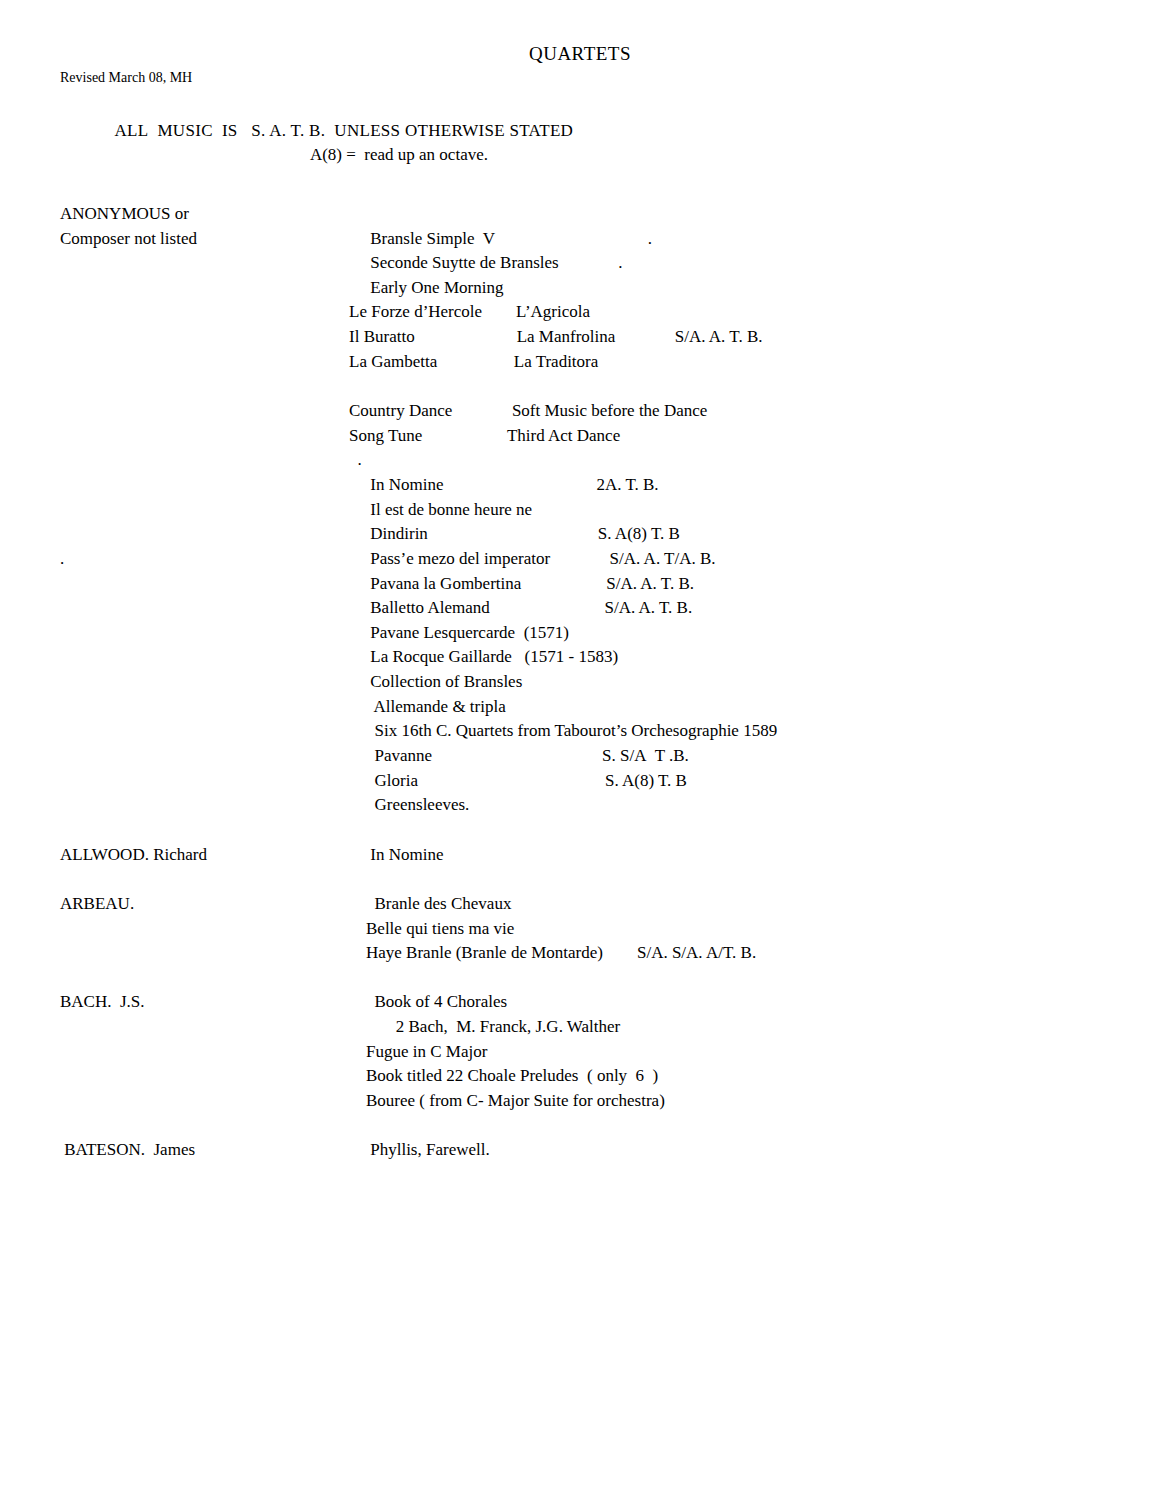QUARTETS
Revised March 08, MH
ALL MUSIC IS S. A. T. B. UNLESS OTHERWISE STATED A(8) = read up an octave.
| ANONYMOUS or | |
| Composer not listed | Bransle Simple V . Seconde Suytte de Bransles . Early One Morning |
| | Le Forze d’Hercole L’Agricola Il Buratto La Manfrolina S/A. A. T. B. La Gambetta La Traditora |
| | Country Dance Soft Music before the Dance Song Tune Third Act Dance . |
| | In Nomine 2A. T. B. Il est de bonne heure ne Dindirin S. A(8) T. B |
| . | Pass’e mezo del imperator S/A. A. T/A. B. Pavana la Gombertina S/A. A. T. B. Balletto Alemand S/A. A. T. B. Pavane Lesquercarde (1571) La Rocque Gaillarde (1571 - 1583) Collection of Bransles Allemande & tripla Six 16th C. Quartets from Tabourot’s Orchesographie 1589 Pavanne S. S/A T .B. Gloria S. A(8) T. B Greensleeves. |
| ALLWOOD. Richard | In Nomine |
| ARBEAU. | Branle des Chevaux Belle qui tiens ma vie Haye Branle (Branle de Montarde) S/A. S/A. A/T. B. |
| BACH. J.S. | Book of 4 Chorales 2 Bach, M. Franck, J.G. Walther Fugue in C Major Book titled 22 Choale Preludes ( only 6 ) Bouree ( from C- Major Suite for orchestra) |
| BATESON. James | Phyllis, Farewell. |